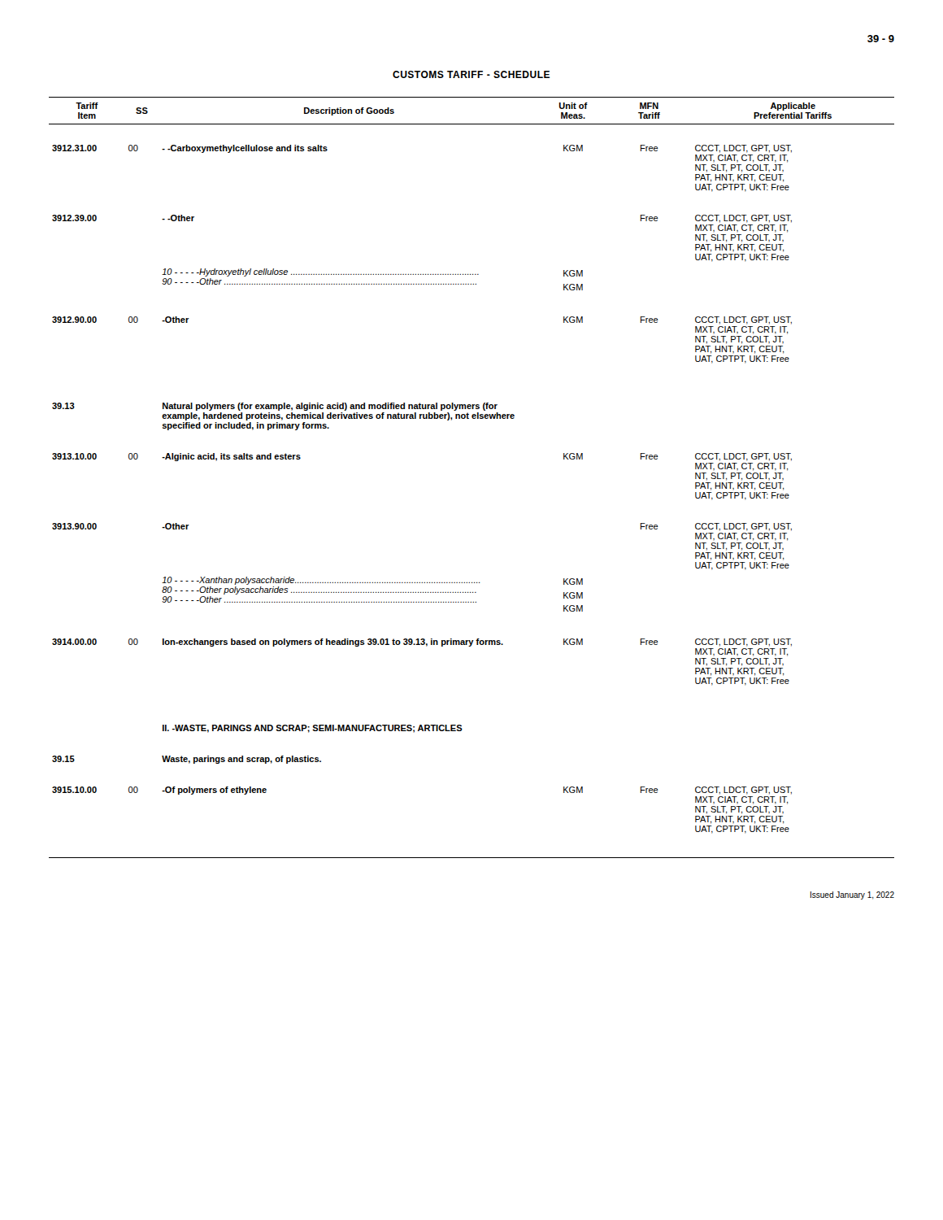39 - 9
CUSTOMS TARIFF - SCHEDULE
| Tariff Item | SS | Description of Goods | Unit of Meas. | MFN Tariff | Applicable Preferential Tariffs |
| --- | --- | --- | --- | --- | --- |
| 3912.31.00 | 00 | - -Carboxymethylcellulose and its salts | KGM | Free | CCCT, LDCT, GPT, UST, MXT, CIAT, CT, CRT, IT, NT, SLT, PT, COLT, JT, PAT, HNT, KRT, CEUT, UAT, CPTPT, UKT: Free |
| 3912.39.00 | | - -Other | | Free | CCCT, LDCT, GPT, UST, MXT, CIAT, CT, CRT, IT, NT, SLT, PT, COLT, JT, PAT, HNT, KRT, CEUT, UAT, CPTPT, UKT: Free |
| | | 10 - - - - -Hydroxyethyl cellulose ............................................................................ 90 - - - - -Other ...................................................................................................... | KGM KGM | | |
| 3912.90.00 | 00 | -Other | KGM | Free | CCCT, LDCT, GPT, UST, MXT, CIAT, CT, CRT, IT, NT, SLT, PT, COLT, JT, PAT, HNT, KRT, CEUT, UAT, CPTPT, UKT: Free |
| 39.13 | | Natural polymers (for example, alginic acid) and modified natural polymers (for example, hardened proteins, chemical derivatives of natural rubber), not elsewhere specified or included, in primary forms. | | | |
| 3913.10.00 | 00 | -Alginic acid, its salts and esters | KGM | Free | CCCT, LDCT, GPT, UST, MXT, CIAT, CT, CRT, IT, NT, SLT, PT, COLT, JT, PAT, HNT, KRT, CEUT, UAT, CPTPT, UKT: Free |
| 3913.90.00 | | -Other | | Free | CCCT, LDCT, GPT, UST, MXT, CIAT, CT, CRT, IT, NT, SLT, PT, COLT, JT, PAT, HNT, KRT, CEUT, UAT, CPTPT, UKT: Free |
| | | 10 - - - - -Xanthan polysaccharide........................................................................... 80 - - - - -Other polysaccharides ........................................................................... 90 - - - - -Other ...................................................................................................... | KGM KGM KGM | | |
| 3914.00.00 | 00 | Ion-exchangers based on polymers of headings 39.01 to 39.13, in primary forms. | KGM | Free | CCCT, LDCT, GPT, UST, MXT, CIAT, CT, CRT, IT, NT, SLT, PT, COLT, JT, PAT, HNT, KRT, CEUT, UAT, CPTPT, UKT: Free |
| | | II. -WASTE, PARINGS AND SCRAP; SEMI-MANUFACTURES; ARTICLES | | | |
| 39.15 | | Waste, parings and scrap, of plastics. | | | |
| 3915.10.00 | 00 | -Of polymers of ethylene | KGM | Free | CCCT, LDCT, GPT, UST, MXT, CIAT, CT, CRT, IT, NT, SLT, PT, COLT, JT, PAT, HNT, KRT, CEUT, UAT, CPTPT, UKT: Free |
Issued January 1, 2022